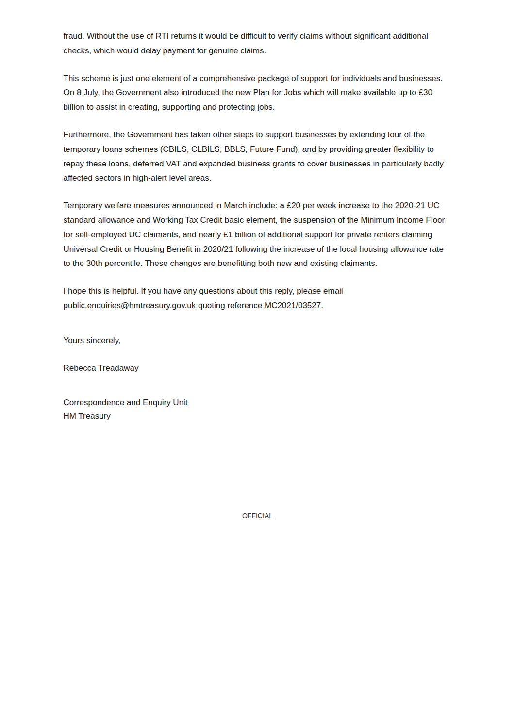fraud. Without the use of RTI returns it would be difficult to verify claims without significant additional checks, which would delay payment for genuine claims.
This scheme is just one element of a comprehensive package of support for individuals and businesses. On 8 July, the Government also introduced the new Plan for Jobs which will make available up to £30 billion to assist in creating, supporting and protecting jobs.
Furthermore, the Government has taken other steps to support businesses by extending four of the temporary loans schemes (CBILS, CLBILS, BBLS, Future Fund), and by providing greater flexibility to repay these loans, deferred VAT and expanded business grants to cover businesses in particularly badly affected sectors in high-alert level areas.
Temporary welfare measures announced in March include: a £20 per week increase to the 2020-21 UC standard allowance and Working Tax Credit basic element, the suspension of the Minimum Income Floor for self-employed UC claimants, and nearly £1 billion of additional support for private renters claiming Universal Credit or Housing Benefit in 2020/21 following the increase of the local housing allowance rate to the 30th percentile. These changes are benefitting both new and existing claimants.
I hope this is helpful. If you have any questions about this reply, please email public.enquiries@hmtreasury.gov.uk quoting reference MC2021/03527.
Yours sincerely,
Rebecca Treadaway
Correspondence and Enquiry Unit
HM Treasury
OFFICIAL